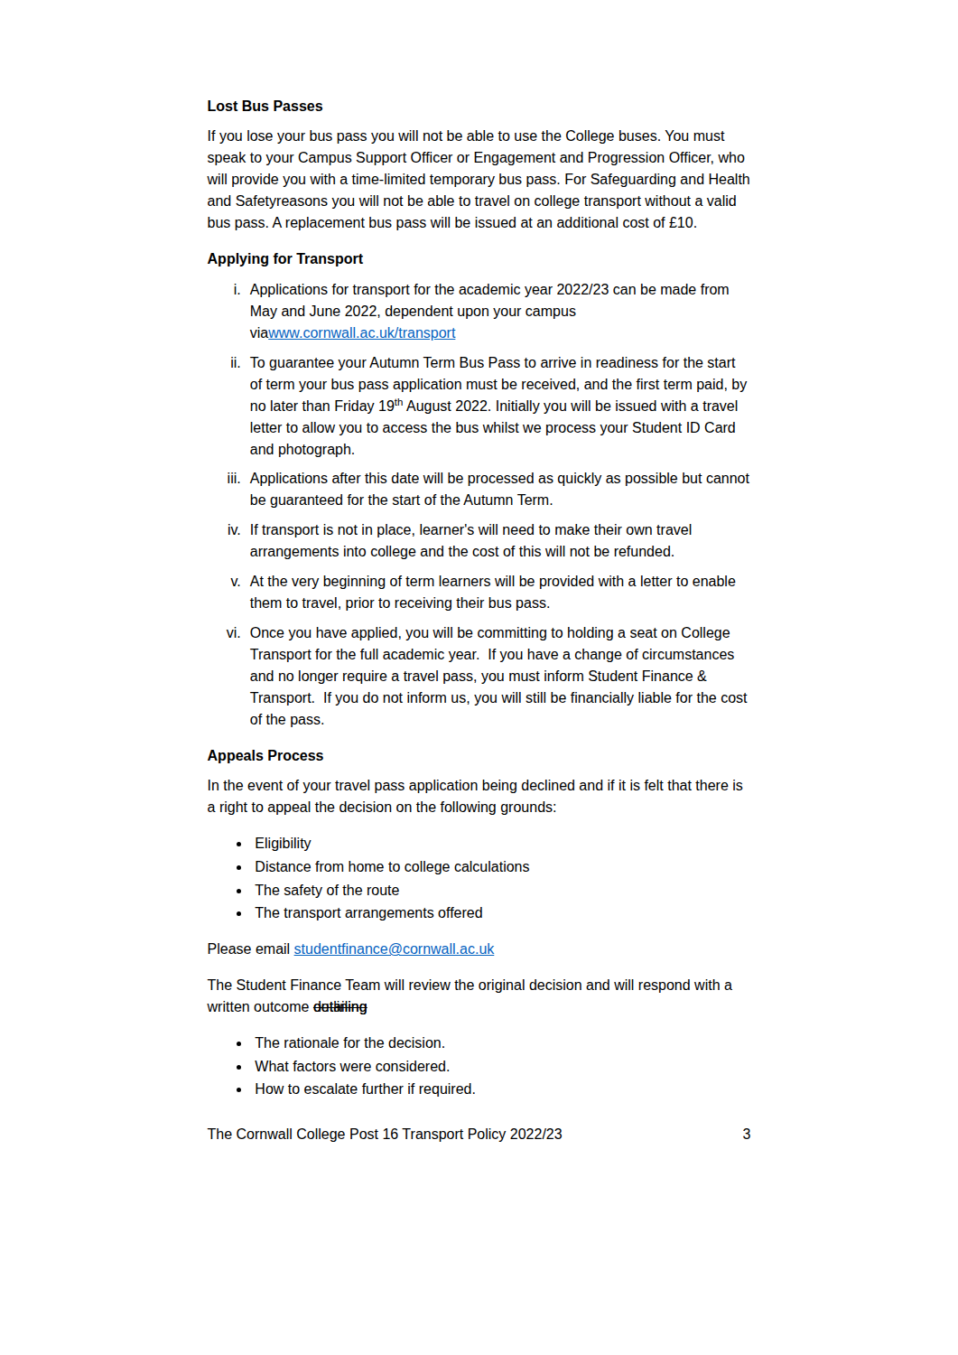Lost Bus Passes
If you lose your bus pass you will not be able to use the College buses. You must speak to your Campus Support Officer or Engagement and Progression Officer, who will provide you with a time-limited temporary bus pass. For Safeguarding and Health and Safetyreasons you will not be able to travel on college transport without a valid bus pass. A replacement bus pass will be issued at an additional cost of £10.
Applying for Transport
Applications for transport for the academic year 2022/23 can be made from May and June 2022, dependent upon your campus viawww.cornwall.ac.uk/transport
To guarantee your Autumn Term Bus Pass to arrive in readiness for the start of term your bus pass application must be received, and the first term paid, by no later than Friday 19th August 2022. Initially you will be issued with a travel letter to allow you to access the bus whilst we process your Student ID Card and photograph.
Applications after this date will be processed as quickly as possible but cannot be guaranteed for the start of the Autumn Term.
If transport is not in place, learner's will need to make their own travel arrangements into college and the cost of this will not be refunded.
At the very beginning of term learners will be provided with a letter to enable them to travel, prior to receiving their bus pass.
Once you have applied, you will be committing to holding a seat on College Transport for the full academic year. If you have a change of circumstances and no longer require a travel pass, you must inform Student Finance & Transport. If you do not inform us, you will still be financially liable for the cost of the pass.
Appeals Process
In the event of your travel pass application being declined and if it is felt that there is a right to appeal the decision on the following grounds:
Eligibility
Distance from home to college calculations
The safety of the route
The transport arrangements offered
Please email studentfinance@cornwall.ac.uk
The Student Finance Team will review the original decision and will respond with a written outcome outlining detailing
The rationale for the decision.
What factors were considered.
How to escalate further if required.
The Cornwall College Post 16 Transport Policy 2022/23 3